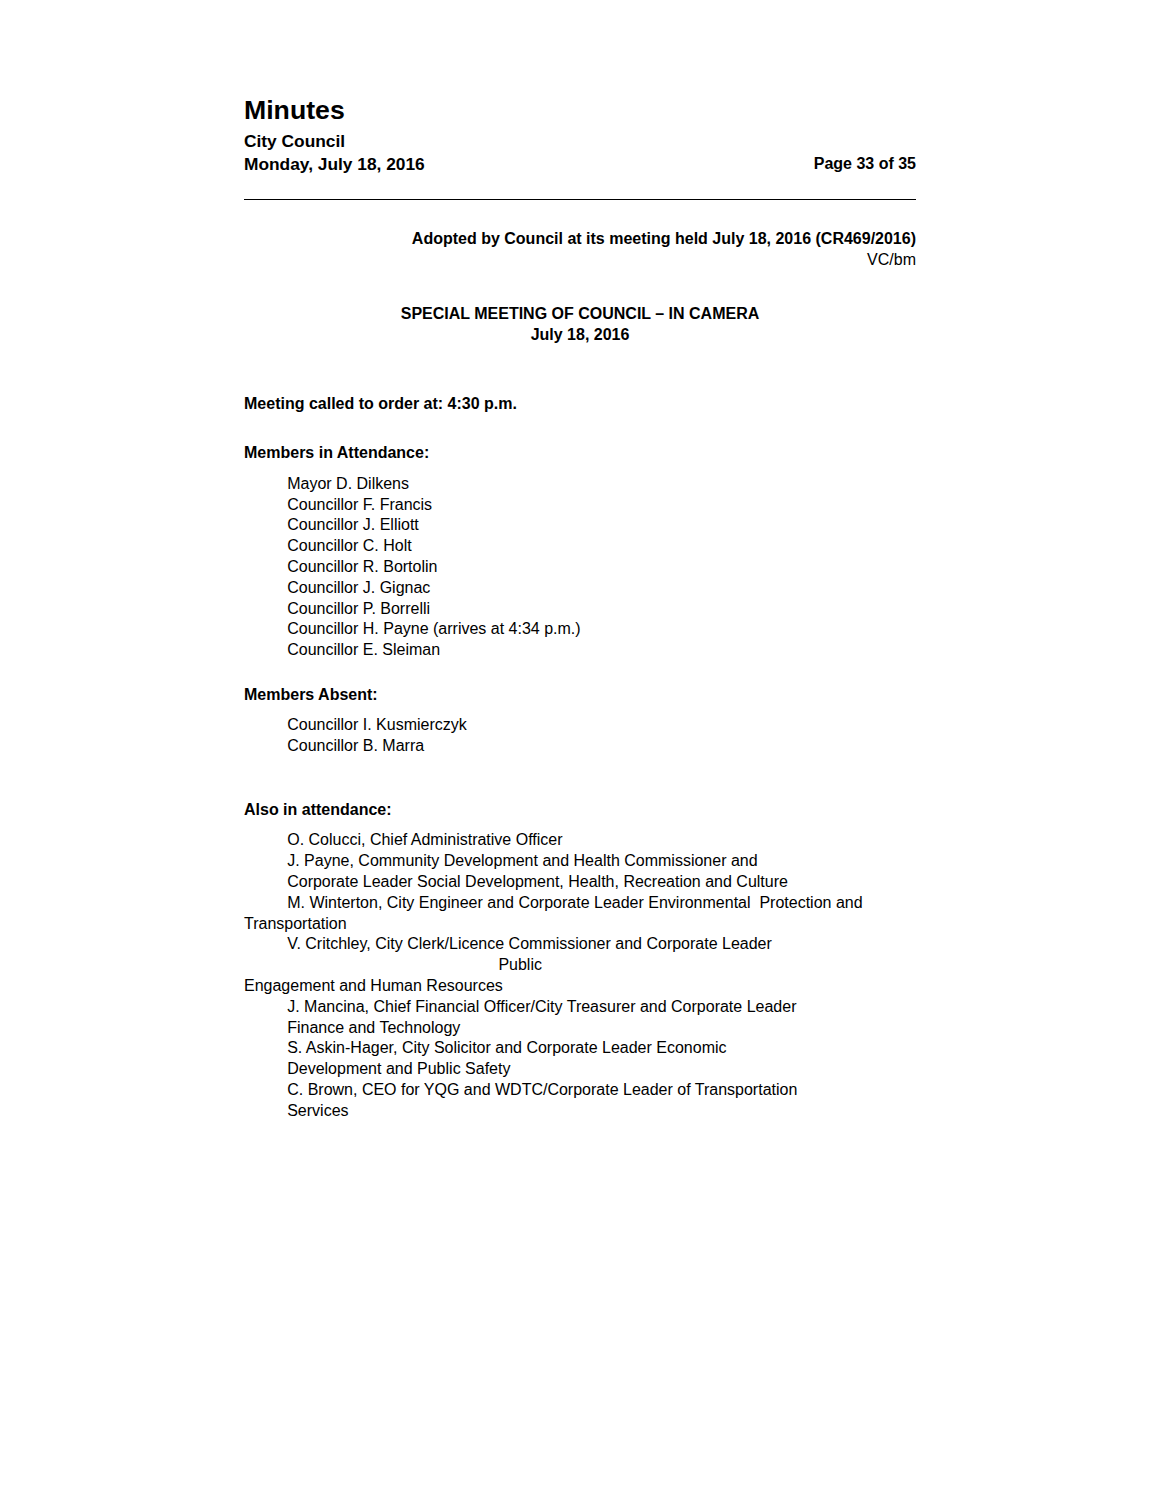Minutes
City Council
Monday, July 18, 2016
Page 33 of 35
Adopted by Council at its meeting held July 18, 2016 (CR469/2016)
VC/bm
SPECIAL MEETING OF COUNCIL – IN CAMERA
July 18, 2016
Meeting called to order at: 4:30 p.m.
Members in Attendance:
Mayor D. Dilkens
Councillor F. Francis
Councillor J. Elliott
Councillor C. Holt
Councillor R. Bortolin
Councillor J. Gignac
Councillor P. Borrelli
Councillor H. Payne (arrives at 4:34 p.m.)
Councillor E. Sleiman
Members Absent:
Councillor I. Kusmierczyk
Councillor B. Marra
Also in attendance:
O. Colucci, Chief Administrative Officer
J. Payne, Community Development and Health Commissioner and
Corporate Leader Social Development, Health, Recreation and Culture
M. Winterton, City Engineer and Corporate Leader Environmental Protection and
Transportation
V. Critchley, City Clerk/Licence Commissioner and Corporate Leader Public
Engagement and Human Resources
J. Mancina, Chief Financial Officer/City Treasurer and Corporate Leader
Finance and Technology
S. Askin-Hager, City Solicitor and Corporate Leader Economic
Development and Public Safety
C. Brown, CEO for YQG and WDTC/Corporate Leader of Transportation
Services